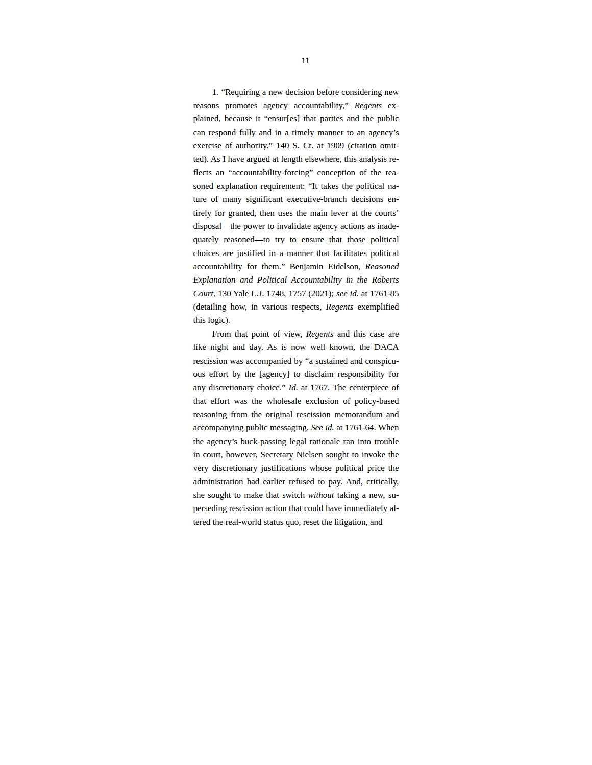11
1. “Requiring a new decision before considering new reasons promotes agency accountability,” Regents explained, because it “ensur[es] that parties and the public can respond fully and in a timely manner to an agency’s exercise of authority.” 140 S. Ct. at 1909 (citation omitted). As I have argued at length elsewhere, this analysis reflects an “accountability-forcing” conception of the reasoned explanation requirement: “It takes the political nature of many significant executive-branch decisions entirely for granted, then uses the main lever at the courts’ disposal—the power to invalidate agency actions as inadequately reasoned—to try to ensure that those political choices are justified in a manner that facilitates political accountability for them.” Benjamin Eidelson, Reasoned Explanation and Political Accountability in the Roberts Court, 130 Yale L.J. 1748, 1757 (2021); see id. at 1761-85 (detailing how, in various respects, Regents exemplified this logic).
From that point of view, Regents and this case are like night and day. As is now well known, the DACA rescission was accompanied by “a sustained and conspicuous effort by the [agency] to disclaim responsibility for any discretionary choice.” Id. at 1767. The centerpiece of that effort was the wholesale exclusion of policy-based reasoning from the original rescission memorandum and accompanying public messaging. See id. at 1761-64. When the agency’s buck-passing legal rationale ran into trouble in court, however, Secretary Nielsen sought to invoke the very discretionary justifications whose political price the administration had earlier refused to pay. And, critically, she sought to make that switch without taking a new, superseding rescission action that could have immediately altered the real-world status quo, reset the litigation, and